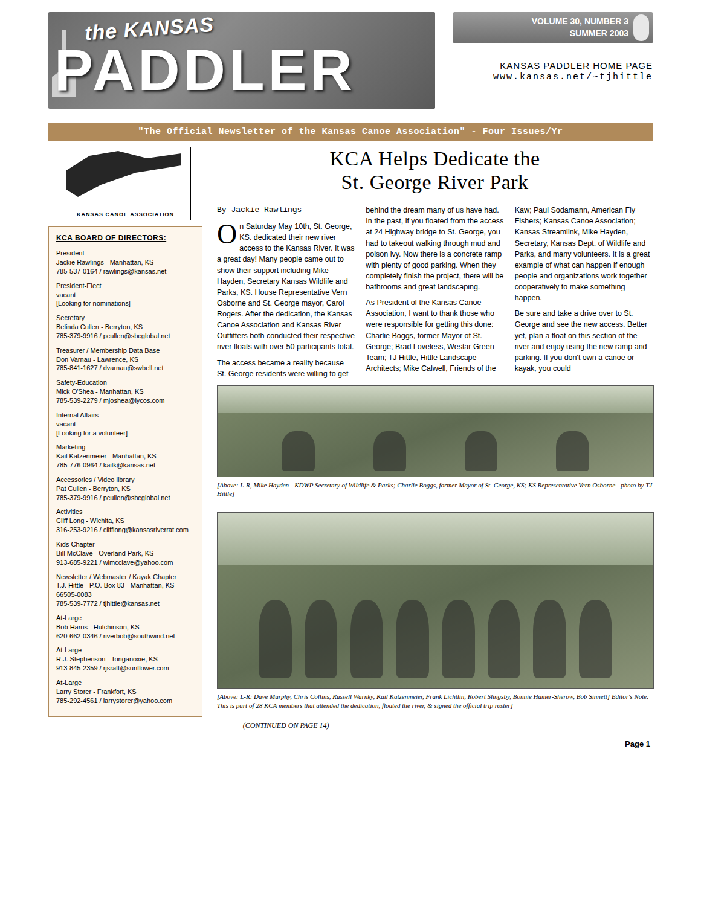the KANSAS
PADDLER
VOLUME 30, NUMBER 3
SUMMER 2003
KANSAS PADDLER HOME PAGE
www.kansas.net/~tjhittle
"The Official Newsletter of the Kansas Canoe Association" - Four Issues/Yr
KANSAS CANOE ASSOCIATION
KCA BOARD OF DIRECTORS:
President
Jackie Rawlings - Manhattan, KS
785-537-0164 / rawlings@kansas.net
President-Elect
vacant
[Looking for nominations]
Secretary
Belinda Cullen - Berryton, KS
785-379-9916 / pcullen@sbcglobal.net
Treasurer / Membership Data Base
Don Varnau - Lawrence, KS
785-841-1627 / dvarnau@swbell.net
Safety-Education
Mick O'Shea - Manhattan, KS
785-539-2279 / mjoshea@lycos.com
Internal Affairs
vacant
[Looking for a volunteer]
Marketing
Kail Katzenmeier - Manhattan, KS
785-776-0964 / kailk@kansas.net
Accessories / Video library
Pat Cullen - Berryton, KS
785-379-9916 / pcullen@sbcglobal.net
Activities
Cliff Long - Wichita, KS
316-253-9216 / clifflong@kansasriverrat.com
Kids Chapter
Bill McClave - Overland Park, KS
913-685-9221 / wlmcclave@yahoo.com
Newsletter / Webmaster / Kayak Chapter
T.J. Hittle - P.O. Box 83 - Manhattan, KS 66505-0083
785-539-7772 / tjhittle@kansas.net
At-Large
Bob Harris - Hutchinson, KS
620-662-0346 / riverbob@southwind.net
At-Large
R.J. Stephenson - Tonganoxie, KS
913-845-2359 / rjsraft@sunflower.com
At-Large
Larry Storer - Frankfort, KS
785-292-4561 / larrystorer@yahoo.com
KCA Helps Dedicate the
St. George River Park
By Jackie Rawlings
On Saturday May 10th, St. George, KS. dedicated their new river access to the Kansas River. It was a great day! Many people came out to show their support including Mike Hayden, Secretary Kansas Wildlife and Parks, KS. House Representative Vern Osborne and St. George mayor, Carol Rogers. After the dedication, the Kansas Canoe Association and Kansas River Outfitters both conducted their respective river floats with over 50 participants total.
The access became a reality because St. George residents were willing to get behind the dream many of us have had. In the past, if you floated from the access at 24 Highway bridge to St. George, you had to takeout walking through mud and poison ivy. Now there is a concrete ramp with plenty of good parking. When they completely finish the project, there will be bathrooms and great landscaping.
As President of the Kansas Canoe Association, I want to thank those who were responsible for getting this done: Charlie Boggs, former Mayor of St. George; Brad Loveless, Westar Green Team; TJ Hittle, Hittle Landscape Architects; Mike Calwell, Friends of the Kaw; Paul Sodamann, American Fly Fishers; Kansas Canoe Association; Kansas Streamlink, Mike Hayden, Secretary, Kansas Dept. of Wildlife and Parks, and many volunteers. It is a great example of what can happen if enough people and organizations work together cooperatively to make something happen.
Be sure and take a drive over to St. George and see the new access. Better yet, plan a float on this section of the river and enjoy using the new ramp and parking. If you don't own a canoe or kayak, you could
[Above: L-R, Mike Hayden - KDWP Secretary of Wildlife & Parks; Charlie Boggs, former Mayor of St. George, KS; KS Representative Vern Osborne - photo by TJ Hittle]
[Above: L-R: Dave Murphy, Chris Collins, Russell Warnky, Kail Katzenmeier, Frank Lichtlin, Robert Slingsby, Bonnie Hamer-Sherow, Bob Sinnett] Editor's Note: This is part of 28 KCA members that attended the dedication, floated the river, & signed the official trip roster]
(CONTINUED ON PAGE 14)
Page 1